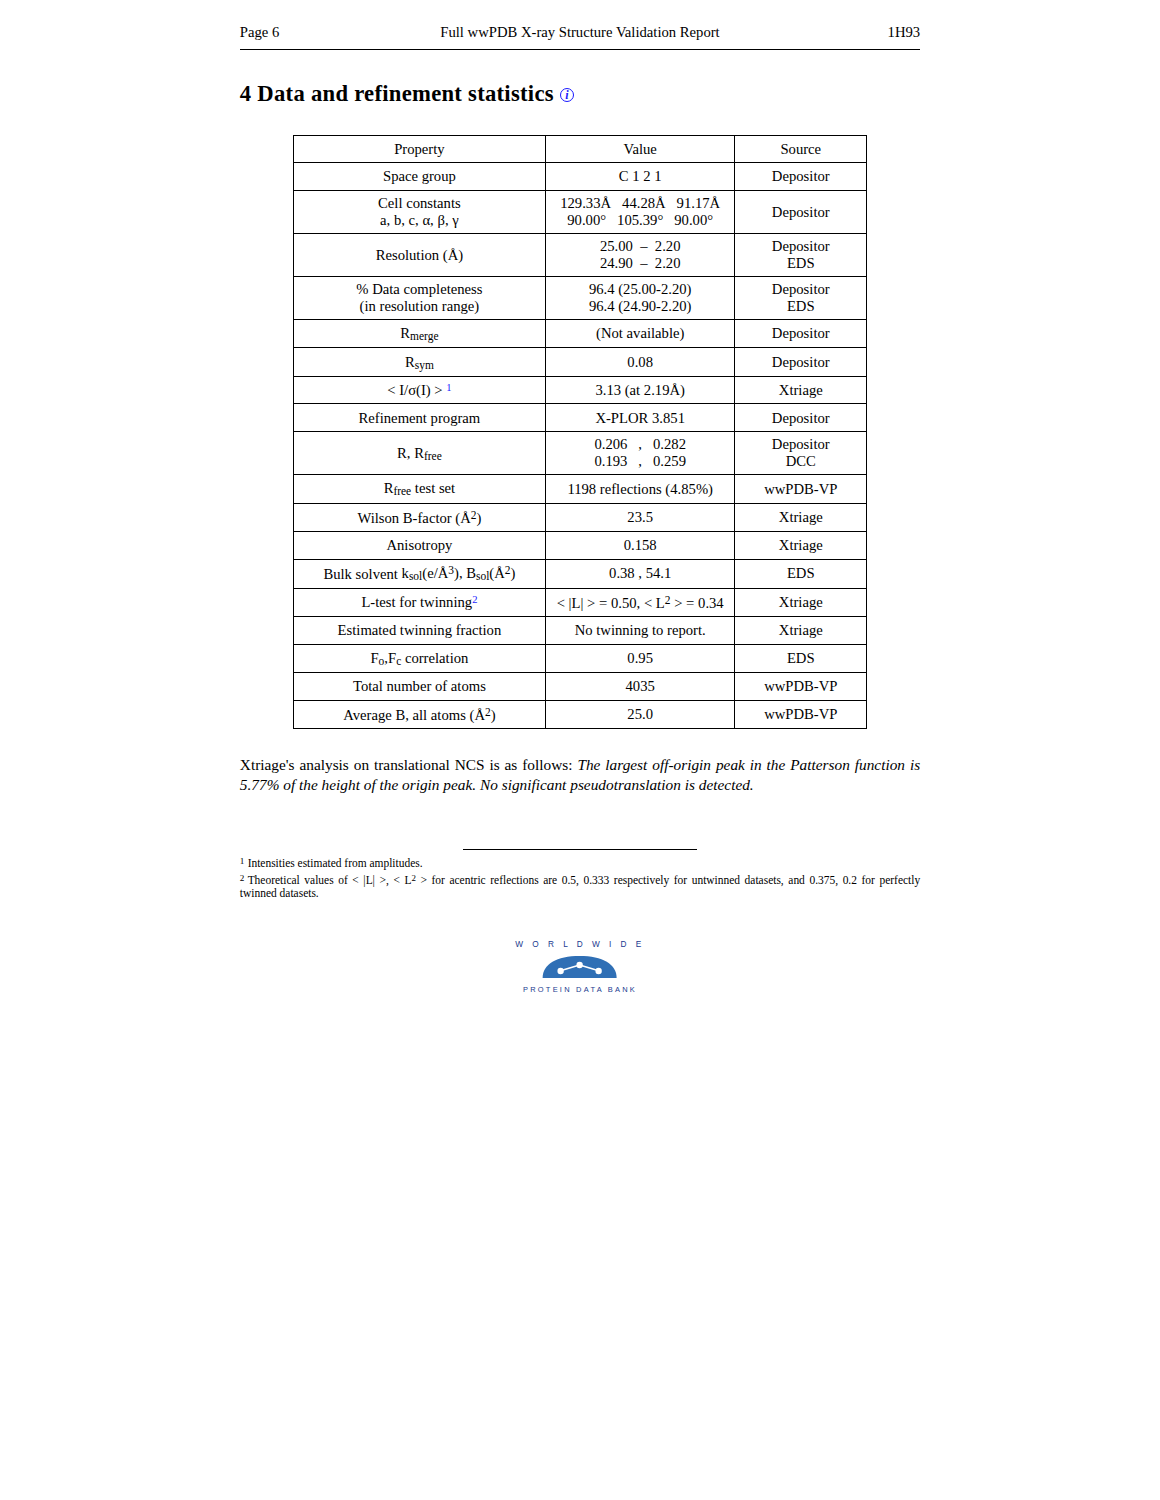Page 6
Full wwPDB X-ray Structure Validation Report
1H93
4 Data and refinement statistics i
| Property | Value | Source |
| --- | --- | --- |
| Space group | C 1 2 1 | Depositor |
| Cell constants a, b, c, α, β, γ | 129.33Å 44.28Å 91.17Å 90.00° 105.39° 90.00° | Depositor |
| Resolution (Å) | 25.00 – 2.20 24.90 – 2.20 | Depositor EDS |
| % Data completeness (in resolution range) | 96.4 (25.00-2.20) 96.4 (24.90-2.20) | Depositor EDS |
| R merge | (Not available) | Depositor |
| R sym | 0.08 | Depositor |
| < I/σ(I) > 1 | 3.13 (at 2.19Å) | Xtriage |
| Refinement program | X-PLOR 3.851 | Depositor |
| R, R free | 0.206 , 0.282 0.193 , 0.259 | Depositor DCC |
| R free test set | 1198 reflections (4.85%) | wwPDB-VP |
| Wilson B-factor (Å 2 ) | 23.5 | Xtriage |
| Anisotropy | 0.158 | Xtriage |
| Bulk solvent k sol (e/Å 3 ), B sol (Å 2 ) | 0.38 , 54.1 | EDS |
| L-test for twinning 2 | < /L/ > = 0.50, < L 2 > = 0.34 | Xtriage |
| Estimated twinning fraction | No twinning to report. | Xtriage |
| F o ,F c correlation | 0.95 | EDS |
| Total number of atoms | 4035 | wwPDB-VP |
| Average B, all atoms (Å 2 ) | 25.0 | wwPDB-VP |
Xtriage's analysis on translational NCS is as follows: The largest off-origin peak in the Patterson function is 5.77% of the height of the origin peak. No significant pseudotranslation is detected.
1 Intensities estimated from amplitudes.
2 Theoretical values of < |L| >, < L2 > for acentric reflections are 0.5, 0.333 respectively for untwinned datasets, and 0.375, 0.2 for perfectly twinned datasets.
W O R L D W I D E
PROTEIN DATA BANK